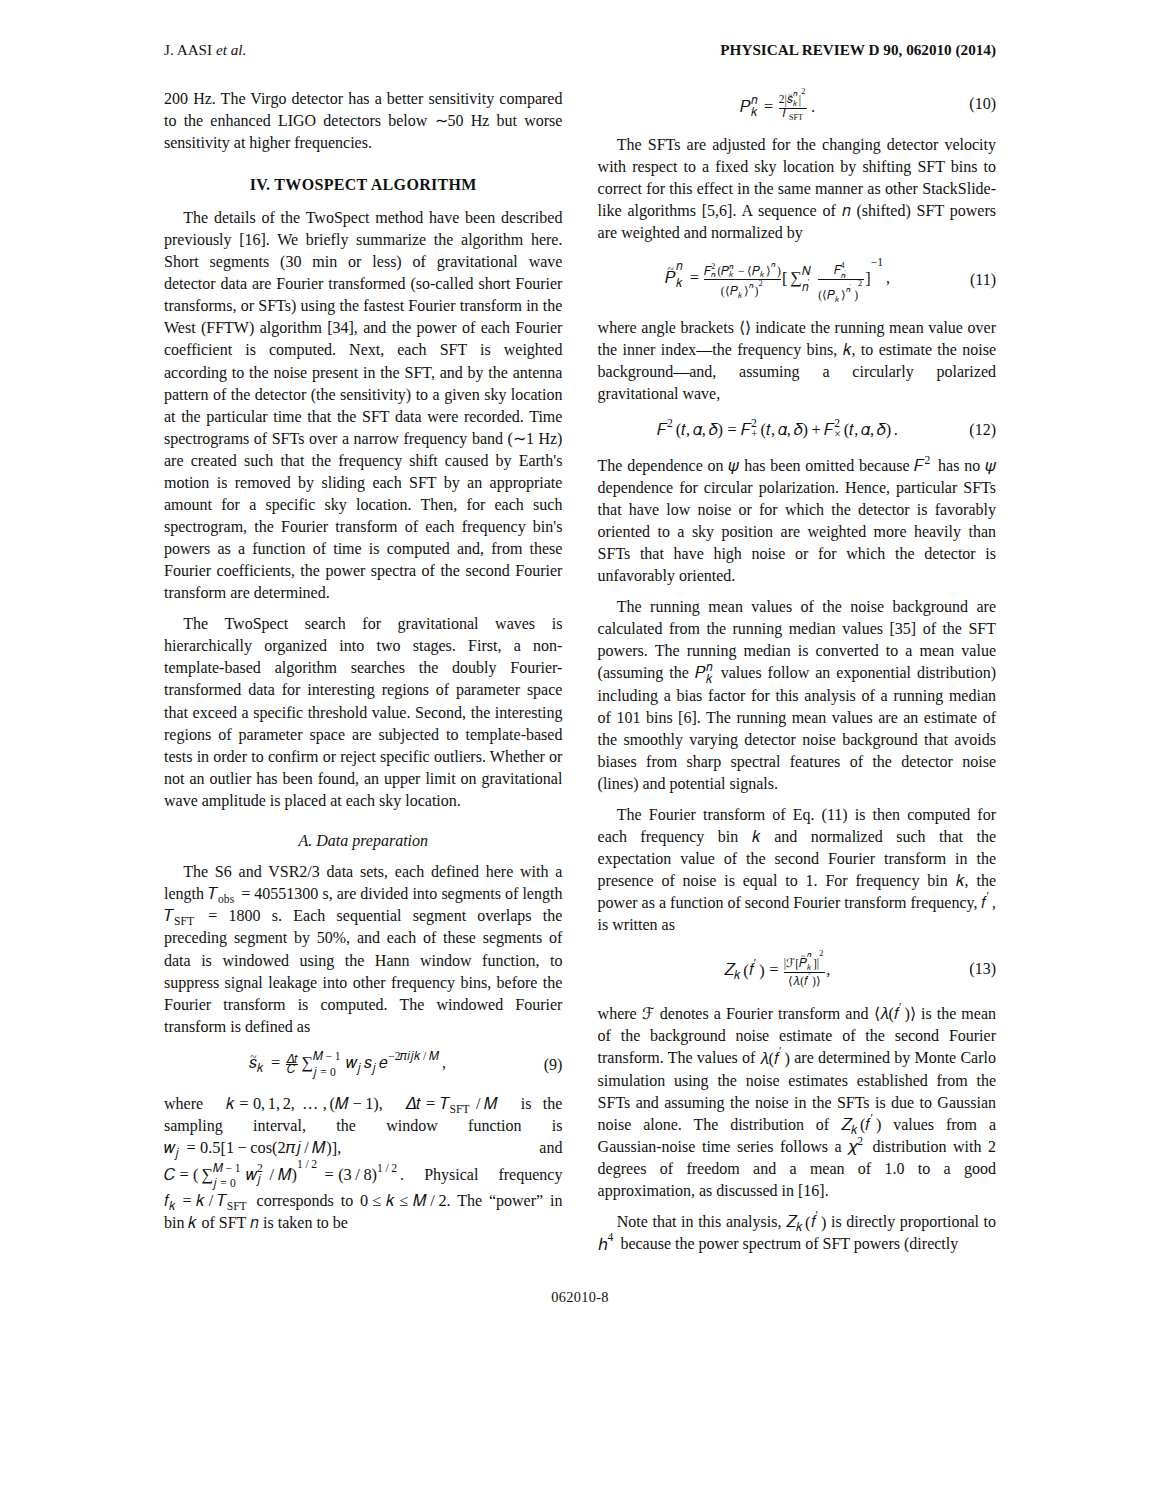J. AASI et al.
PHYSICAL REVIEW D 90, 062010 (2014)
200 Hz. The Virgo detector has a better sensitivity compared to the enhanced LIGO detectors below ∼50 Hz but worse sensitivity at higher frequencies.
IV. TwoSpect Algorithm
The details of the TwoSpect method have been described previously [16]. We briefly summarize the algorithm here. Short segments (30 min or less) of gravitational wave detector data are Fourier transformed (so-called short Fourier transforms, or SFTs) using the fastest Fourier transform in the West (FFTW) algorithm [34], and the power of each Fourier coefficient is computed. Next, each SFT is weighted according to the noise present in the SFT, and by the antenna pattern of the detector (the sensitivity) to a given sky location at the particular time that the SFT data were recorded. Time spectrograms of SFTs over a narrow frequency band (∼1 Hz) are created such that the frequency shift caused by Earth's motion is removed by sliding each SFT by an appropriate amount for a specific sky location. Then, for each such spectrogram, the Fourier transform of each frequency bin's powers as a function of time is computed and, from these Fourier coefficients, the power spectra of the second Fourier transform are determined.
The TwoSpect search for gravitational waves is hierarchically organized into two stages. First, a non-template-based algorithm searches the doubly Fourier-transformed data for interesting regions of parameter space that exceed a specific threshold value. Second, the interesting regions of parameter space are subjected to template-based tests in order to confirm or reject specific outliers. Whether or not an outlier has been found, an upper limit on gravitational wave amplitude is placed at each sky location.
A. Data preparation
The S6 and VSR2/3 data sets, each defined here with a length Tobs = 40551300 s, are divided into segments of length TSFT = 1800 s. Each sequential segment overlaps the preceding segment by 50%, and each of these segments of data is windowed using the Hann window function, to suppress signal leakage into other frequency bins, before the Fourier transform is computed. The windowed Fourier transform is defined as
s~k = ΔtC ∑ j=0 M−1 wj sj e−2πijk/M ,
(9)
where k=0,1,2,…,(M−1), Δt=TSFT/M is the sampling interval, the window function is wj=0.5[1−cos(2πj/M)], and C=(∑j=0M−1wj2/M)1/2=(3/8)1/2. Physical frequency fk=k/TSFT corresponds to 0≤k≤M/2. The “power” in bin k of SFT n is taken to be
Pkn = 2|s~kn|2 TSFT .
(10)
The SFTs are adjusted for the changing detector velocity with respect to a fixed sky location by shifting SFT bins to correct for this effect in the same manner as other StackSlide-like algorithms [5,6]. A sequence of n (shifted) SFT powers are weighted and normalized by
P~kn = Fn2(Pkn−⟨Pk⟩n) (⟨Pk⟩n)2 [ ∑n′N Fn′4 (⟨Pk⟩n′)2 ] −1 ,
(11)
where angle brackets ⟨⟩ indicate the running mean value over the inner index—the frequency bins, k, to estimate the noise background—and, assuming a circularly polarized gravitational wave,
F2 (t,α,δ) = F+2 (t,α,δ) + F×2 (t,α,δ) .
(12)
The dependence on ψ has been omitted because F2 has no ψ dependence for circular polarization. Hence, particular SFTs that have low noise or for which the detector is favorably oriented to a sky position are weighted more heavily than SFTs that have high noise or for which the detector is unfavorably oriented.
The running mean values of the noise background are calculated from the running median values [35] of the SFT powers. The running median is converted to a mean value (assuming the Pkn values follow an exponential distribution) including a bias factor for this analysis of a running median of 101 bins [6]. The running mean values are an estimate of the smoothly varying detector noise background that avoids biases from sharp spectral features of the detector noise (lines) and potential signals.
The Fourier transform of Eq. (11) is then computed for each frequency bin k and normalized such that the expectation value of the second Fourier transform in the presence of noise is equal to 1. For frequency bin k, the power as a function of second Fourier transform frequency, f′, is written as
Zk (f′) = |ℱ[P~kn]|2 ⟨λ(f′)⟩ ,
(13)
where ℱ denotes a Fourier transform and ⟨λ(f′)⟩ is the mean of the background noise estimate of the second Fourier transform. The values of λ(f′) are determined by Monte Carlo simulation using the noise estimates established from the SFTs and assuming the noise in the SFTs is due to Gaussian noise alone. The distribution of Zk(f′) values from a Gaussian-noise time series follows a χ2 distribution with 2 degrees of freedom and a mean of 1.0 to a good approximation, as discussed in [16].
Note that in this analysis, Zk(f′) is directly proportional to h4 because the power spectrum of SFT powers (directly
062010-8